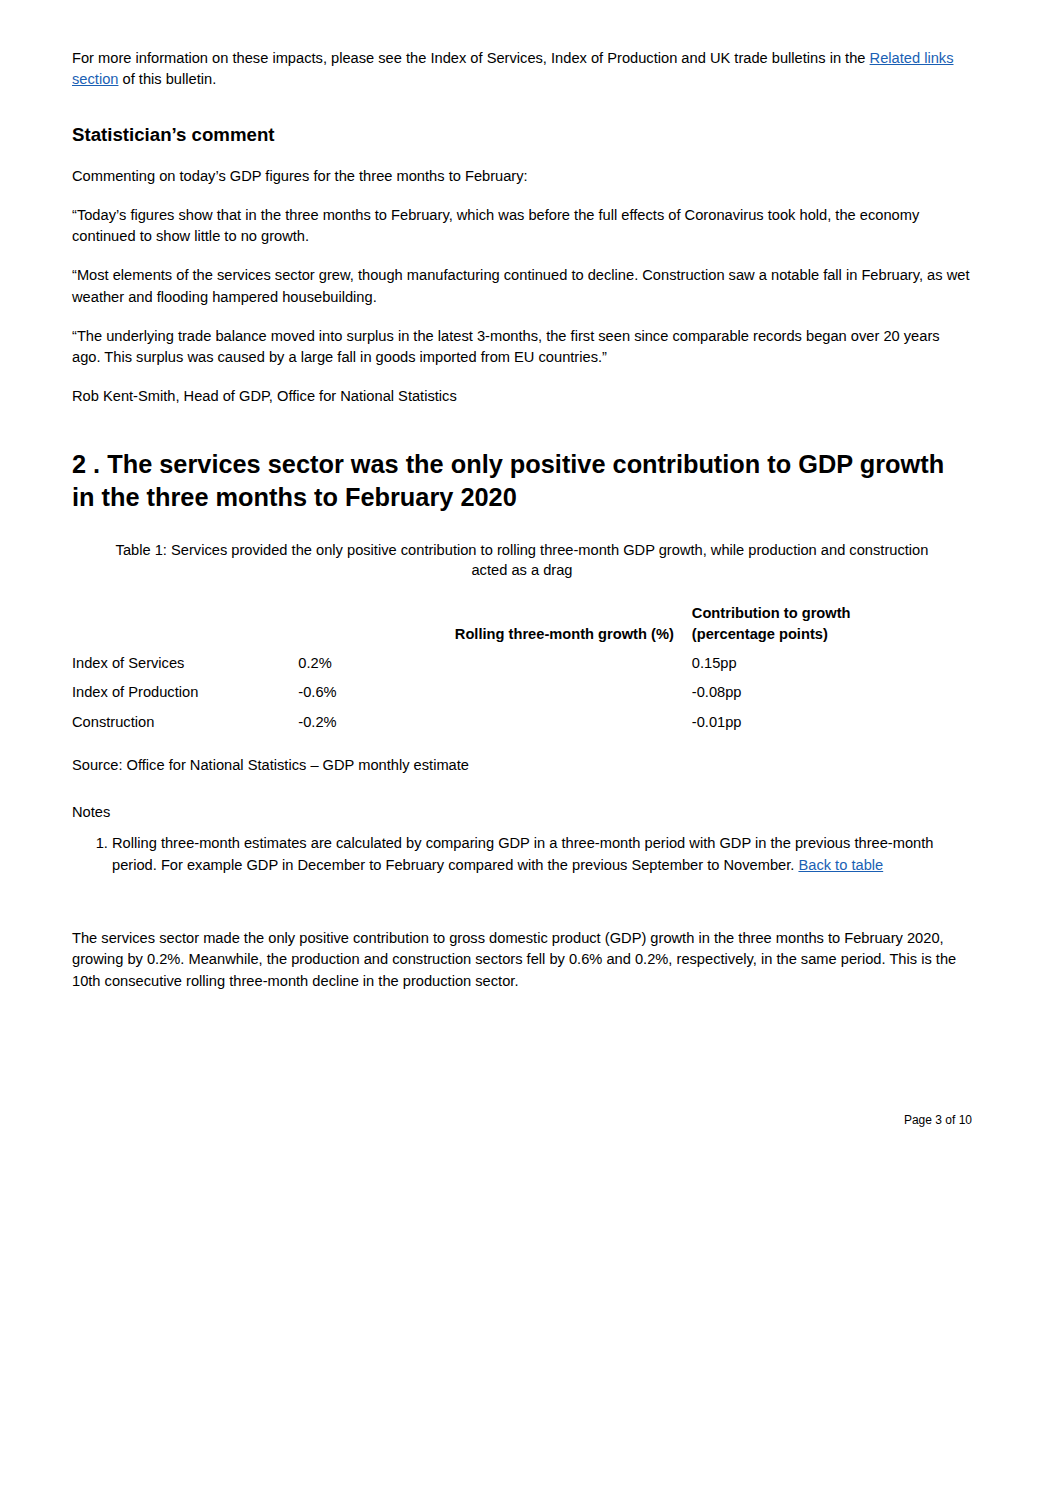For more information on these impacts, please see the Index of Services, Index of Production and UK trade bulletins in the Related links section of this bulletin.
Statistician’s comment
Commenting on today’s GDP figures for the three months to February:
“Today’s figures show that in the three months to February, which was before the full effects of Coronavirus took hold, the economy continued to show little to no growth.
“Most elements of the services sector grew, though manufacturing continued to decline. Construction saw a notable fall in February, as wet weather and flooding hampered housebuilding.
“The underlying trade balance moved into surplus in the latest 3-months, the first seen since comparable records began over 20 years ago. This surplus was caused by a large fall in goods imported from EU countries.”
Rob Kent-Smith, Head of GDP, Office for National Statistics
2 . The services sector was the only positive contribution to GDP growth in the three months to February 2020
Table 1: Services provided the only positive contribution to rolling three-month GDP growth, while production and construction acted as a drag
| | Rolling three-month growth (%) | Contribution to growth (percentage points) |
| --- | --- | --- |
| Index of Services | 0.2% | 0.15pp |
| Index of Production | -0.6% | -0.08pp |
| Construction | -0.2% | -0.01pp |
Source: Office for National Statistics – GDP monthly estimate
Notes
Rolling three-month estimates are calculated by comparing GDP in a three-month period with GDP in the previous three-month period. For example GDP in December to February compared with the previous September to November. Back to table
The services sector made the only positive contribution to gross domestic product (GDP) growth in the three months to February 2020, growing by 0.2%. Meanwhile, the production and construction sectors fell by 0.6% and 0.2%, respectively, in the same period. This is the 10th consecutive rolling three-month decline in the production sector.
Page 3 of 10